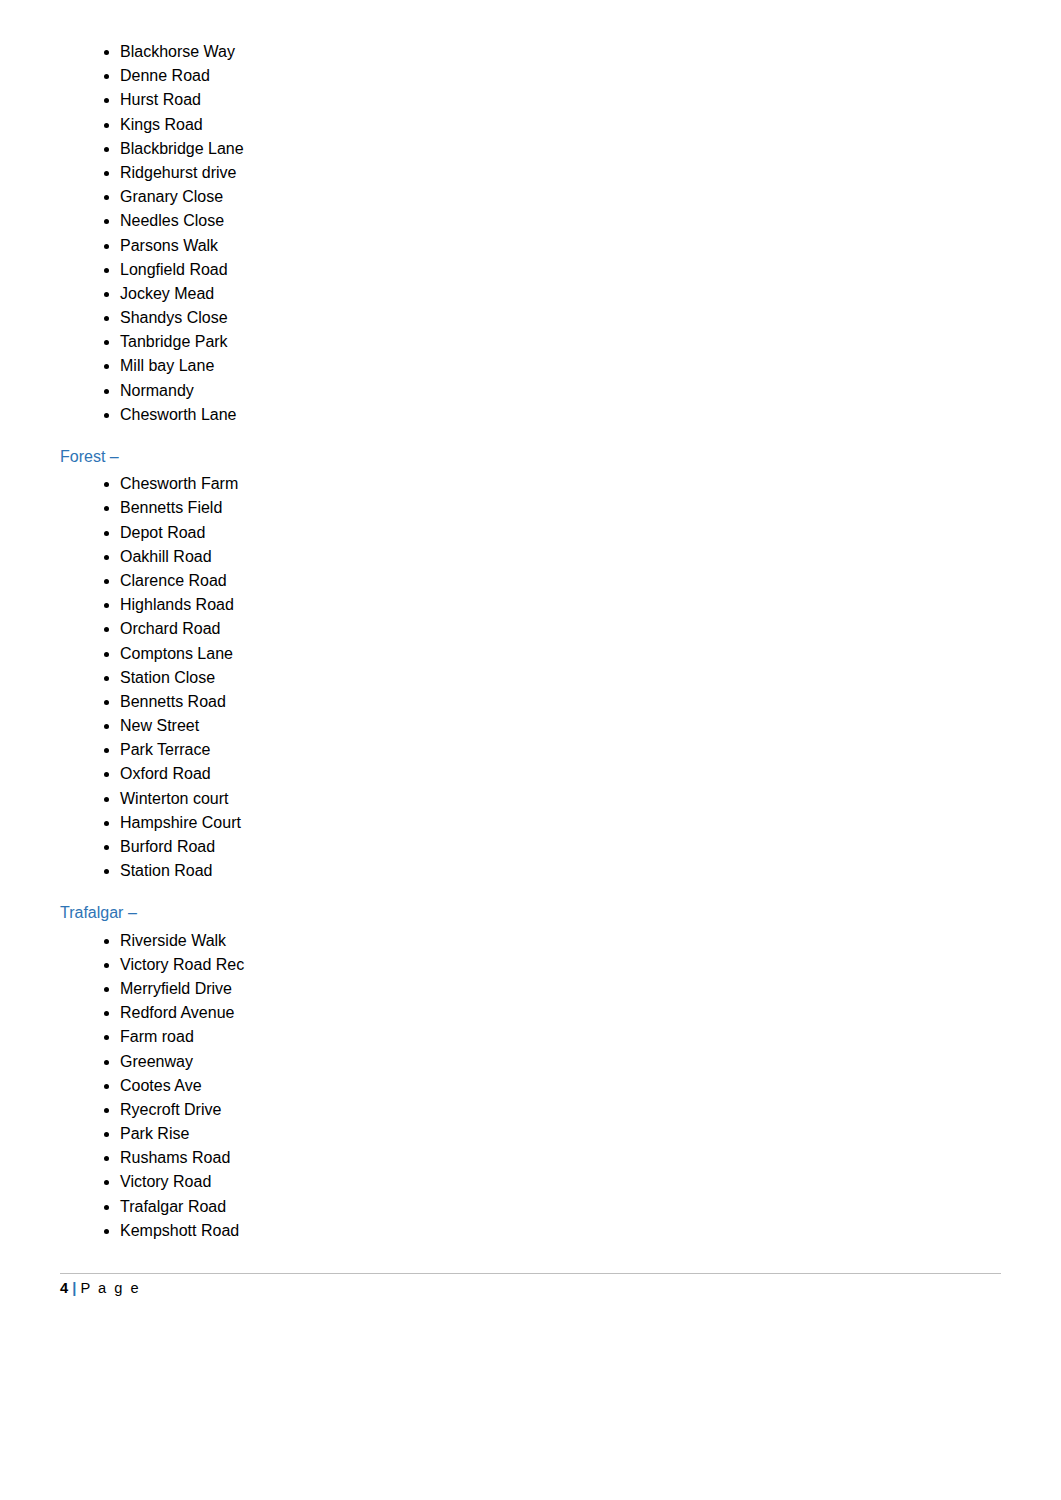Blackhorse Way
Denne Road
Hurst Road
Kings Road
Blackbridge Lane
Ridgehurst drive
Granary Close
Needles Close
Parsons Walk
Longfield Road
Jockey Mead
Shandys Close
Tanbridge Park
Mill bay Lane
Normandy
Chesworth Lane
Forest –
Chesworth Farm
Bennetts Field
Depot Road
Oakhill Road
Clarence Road
Highlands Road
Orchard Road
Comptons Lane
Station Close
Bennetts Road
New Street
Park Terrace
Oxford Road
Winterton court
Hampshire Court
Burford Road
Station Road
Trafalgar –
Riverside Walk
Victory Road Rec
Merryfield Drive
Redford Avenue
Farm road
Greenway
Cootes Ave
Ryecroft Drive
Park Rise
Rushams Road
Victory Road
Trafalgar Road
Kempshott Road
4 | P a g e